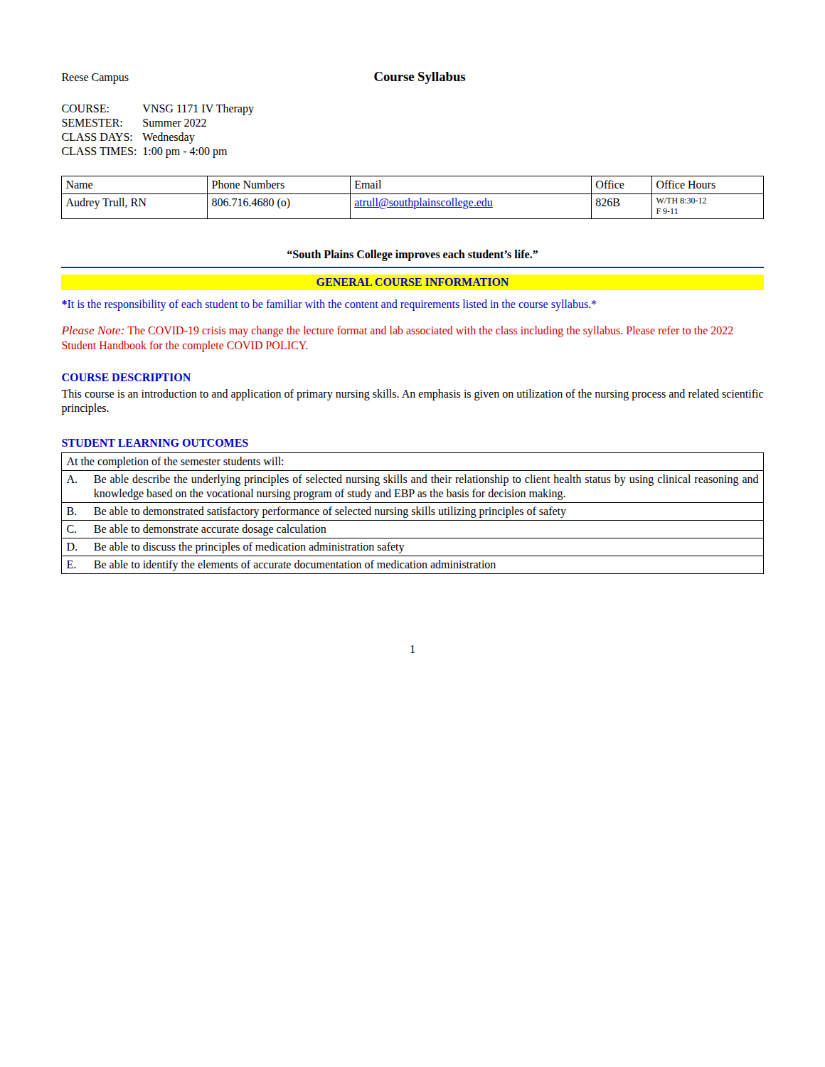Reese Campus
Course Syllabus
| COURSE: | VNSG 1171 IV Therapy |
| SEMESTER: | Summer 2022 |
| CLASS DAYS: | Wednesday |
| CLASS TIMES: | 1:00 pm - 4:00 pm |
| Name | Phone Numbers | Email | Office | Office Hours |
| --- | --- | --- | --- | --- |
| Audrey Trull, RN | 806.716.4680 (o) | atrull@southplainscollege.edu | 826B | W/TH 8:30-12 F 9-11 |
“South Plains College improves each student’s life.”
GENERAL COURSE INFORMATION
*It is the responsibility of each student to be familiar with the content and requirements listed in the course syllabus.*
Please Note: The COVID-19 crisis may change the lecture format and lab associated with the class including the syllabus. Please refer to the 2022 Student Handbook for the complete COVID POLICY.
COURSE DESCRIPTION
This course is an introduction to and application of primary nursing skills. An emphasis is given on utilization of the nursing process and related scientific principles.
STUDENT LEARNING OUTCOMES
| At the completion of the semester students will: |
| A. Be able describe the underlying principles of selected nursing skills and their relationship to client health status by using clinical reasoning and knowledge based on the vocational nursing program of study and EBP as the basis for decision making. |
| B. Be able to demonstrated satisfactory performance of selected nursing skills utilizing principles of safety |
| C. Be able to demonstrate accurate dosage calculation |
| D. Be able to discuss the principles of medication administration safety |
| E. Be able to identify the elements of accurate documentation of medication administration |
1